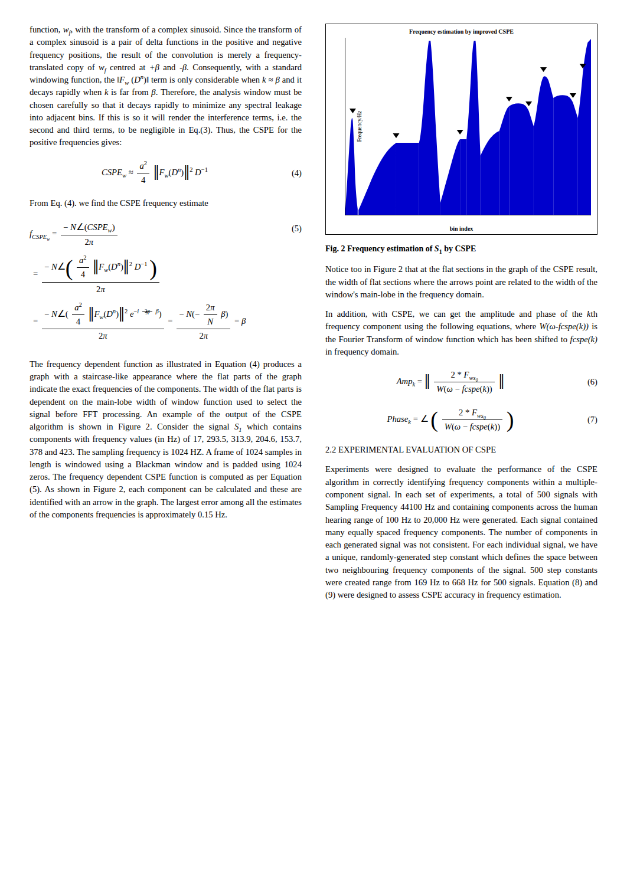function, wf, with the transform of a complex sinusoid. Since the transform of a complex sinusoid is a pair of delta functions in the positive and negative frequency positions, the result of the convolution is merely a frequency-translated copy of wf centred at +β and -β. Consequently, with a standard windowing function, the ‖Fw (Dn)‖ term is only considerable when k ≈ β and it decays rapidly when k is far from β. Therefore, the analysis window must be chosen carefully so that it decays rapidly to minimize any spectral leakage into adjacent bins. If this is so it will render the interference terms, i.e. the second and third terms, to be negligible in Eq.(3). Thus, the CSPE for the positive frequencies gives:
CSPEw ≈ a24 ‖Fw(Dn)‖2 D−1
(4)
From Eq. (4). we find the CSPE frequency estimate
fCSPEw = − N∠(CSPEw) 2π
= − N∠( a24 ‖Fw(Dn)‖2 D−1 ) 2π
= − N∠( a24 ‖Fw(Dn)‖2 e−i 2π N β) 2π = − N(− 2π N β) 2π = β
(5)
The frequency dependent function as illustrated in Equation (4) produces a graph with a staircase-like appearance where the flat parts of the graph indicate the exact frequencies of the components. The width of the flat parts is dependent on the main-lobe width of window function used to select the signal before FFT processing. An example of the output of the CSPE algorithm is shown in Figure 2. Consider the signal S1 which contains components with frequency values (in Hz) of 17, 293.5, 313.9, 204.6, 153.7, 378 and 423. The sampling frequency is 1024 HZ. A frame of 1024 samples in length is windowed using a Blackman window and is padded using 1024 zeros. The frequency dependent CSPE function is computed as per Equation (5). As shown in Figure 2, each component can be calculated and these are identified with an arrow in the graph. The largest error among all the estimates of the components frequencies is approximately 0.15 Hz.
Frequency estimation by improved CSPE
Frequency/Hz
500
450
400
350
300
250
200
150
100
50
0
0
100
200
300
400
500
600
700
800
900
1000
bin index
Fig. 2 Frequency estimation of S1 by CSPE
Notice too in Figure 2 that at the flat sections in the graph of the CSPE result, the width of flat sections where the arrows point are related to the width of the window's main-lobe in the frequency domain.
In addition, with CSPE, we can get the amplitude and phase of the kth frequency component using the following equations, where W(ω-fcspe(k)) is the Fourier Transform of window function which has been shifted to fcspe(k) in frequency domain.
Ampk = ‖ 2 * Fws0 W(ω − fcspe(k)) ‖
(6)
Phasek = ∠ ( 2 * Fws0 W(ω − fcspe(k)) )
(7)
2.2 EXPERIMENTAL EVALUATION OF CSPE
Experiments were designed to evaluate the performance of the CSPE algorithm in correctly identifying frequency components within a multiple-component signal. In each set of experiments, a total of 500 signals with Sampling Frequency 44100 Hz and containing components across the human hearing range of 100 Hz to 20,000 Hz were generated. Each signal contained many equally spaced frequency components. The number of components in each generated signal was not consistent. For each individual signal, we have a unique, randomly-generated step constant which defines the space between two neighbouring frequency components of the signal. 500 step constants were created range from 169 Hz to 668 Hz for 500 signals. Equation (8) and (9) were designed to assess CSPE accuracy in frequency estimation.